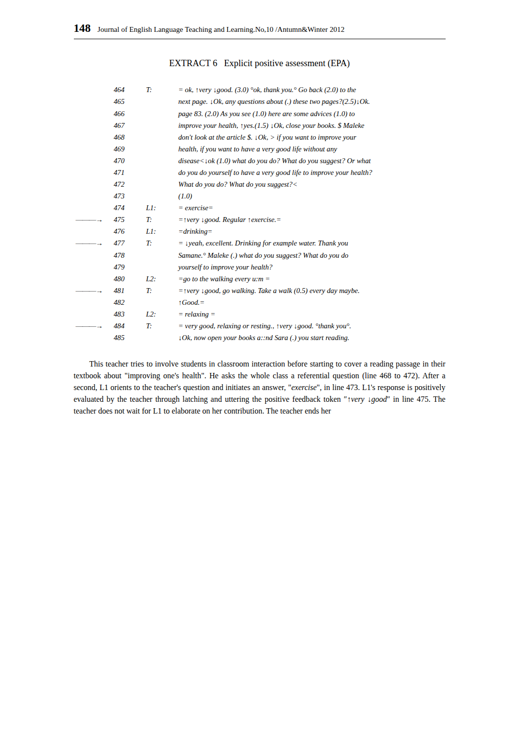148 Journal of English Language Teaching and Learning.No,10 /Antumn&Winter 2012
EXTRACT 6 Explicit positive assessment (EPA)
| | 464 | T: | = ok, ↑very ↓good. (3.0) °ok, thank you.° Go back (2.0) to the |
| | 465 | | next page. ↓Ok, any questions about (.) these two pages?(2.5)↓Ok. |
| | 466 | | page 83. (2.0) As you see (1.0) here are some advices (1.0) to |
| | 467 | | improve your health, ↑yes.(1.5) ↓Ok, close your books. $ Maleke |
| | 468 | | don't look at the article $. ↓Ok, > if you want to improve your |
| | 469 | | health, if you want to have a very good life without any |
| | 470 | | disease<↓ok (1.0) what do you do? What do you suggest? Or what |
| | 471 | | do you do yourself to have a very good life to improve your health? |
| | 472 | | What do you do? What do you suggest?< |
| | 473 | | (1.0) |
| | 474 | L1: | = exercise= |
| ———→ | 475 | T: | =↑very ↓good. Regular ↑exercise.= |
| | 476 | L1: | =drinking= |
| ———→ | 477 | T: | = ↓yeah, excellent. Drinking for example water. Thank you |
| | 478 | | Samane.° Maleke (.) what do you suggest? What do you do |
| | 479 | | yourself to improve your health? |
| | 480 | L2: | =go to the walking every u:m = |
| ———→ | 481 | T: | =↑very ↓good, go walking. Take a walk (0.5) every day maybe. |
| | 482 | | ↑Good.= |
| | 483 | L2: | = relaxing = |
| ———→ | 484 | T: | = very good, relaxing or resting., ↑very ↓good. °thank you°. |
| | 485 | | ↓Ok, now open your books a::nd Sara (.) you start reading. |
This teacher tries to involve students in classroom interaction before starting to cover a reading passage in their textbook about "improving one's health". He asks the whole class a referential question (line 468 to 472). After a second, L1 orients to the teacher's question and initiates an answer, "exercise", in line 473. L1's response is positively evaluated by the teacher through latching and uttering the positive feedback token ″↑very ↓good″ in line 475. The teacher does not wait for L1 to elaborate on her contribution. The teacher ends her